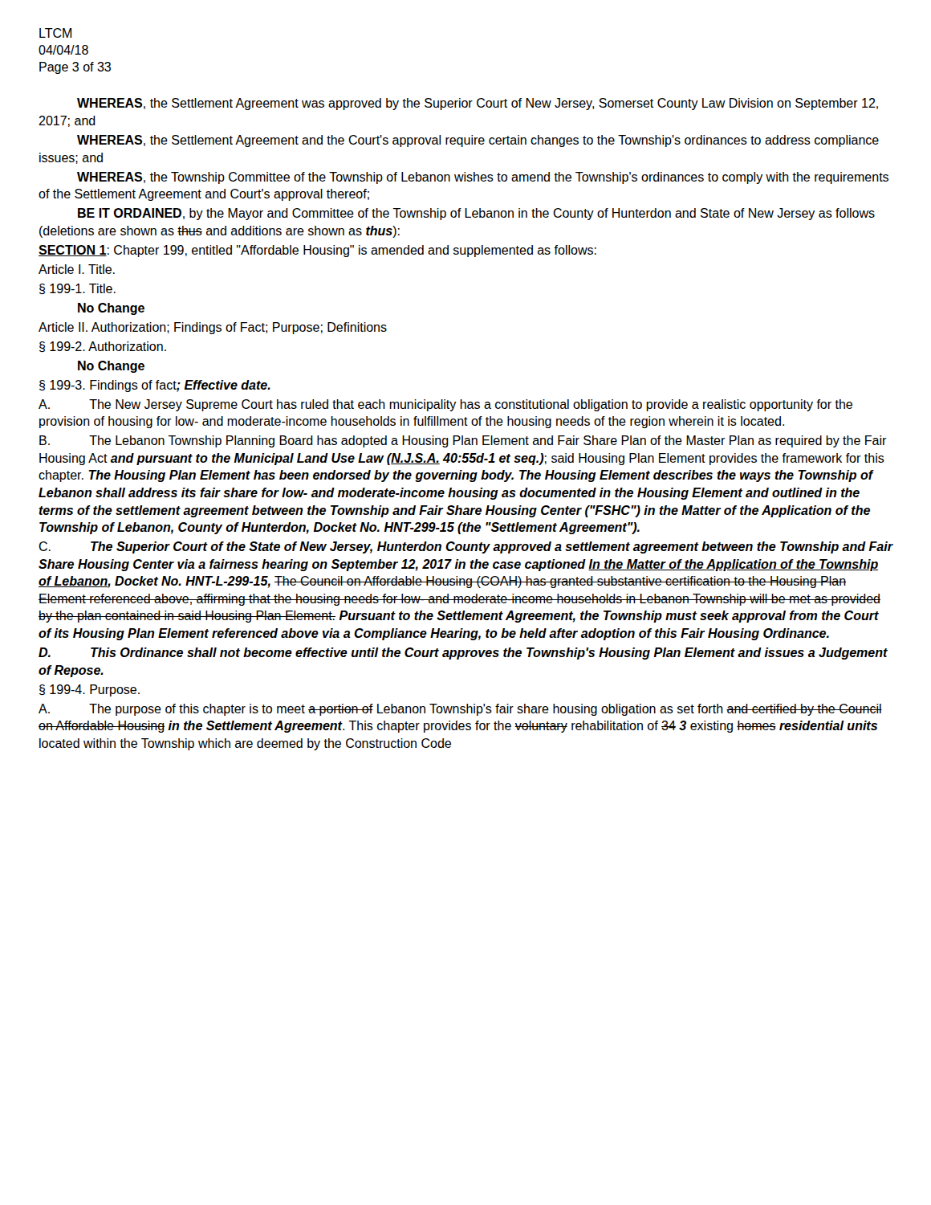LTCM
04/04/18
Page 3 of 33
WHEREAS, the Settlement Agreement was approved by the Superior Court of New Jersey, Somerset County Law Division on September 12, 2017; and
WHEREAS, the Settlement Agreement and the Court's approval require certain changes to the Township's ordinances to address compliance issues; and
WHEREAS, the Township Committee of the Township of Lebanon wishes to amend the Township's ordinances to comply with the requirements of the Settlement Agreement and Court's approval thereof;
BE IT ORDAINED, by the Mayor and Committee of the Township of Lebanon in the County of Hunterdon and State of New Jersey as follows (deletions are shown as thus and additions are shown as thus):
SECTION 1: Chapter 199, entitled "Affordable Housing" is amended and supplemented as follows:
Article I. Title.
§ 199-1. Title.
No Change
Article II. Authorization; Findings of Fact; Purpose; Definitions
§ 199-2. Authorization.
No Change
§ 199-3. Findings of fact; Effective date.
A. The New Jersey Supreme Court has ruled that each municipality has a constitutional obligation to provide a realistic opportunity for the provision of housing for low- and moderate-income households in fulfillment of the housing needs of the region wherein it is located.
B. The Lebanon Township Planning Board has adopted a Housing Plan Element and Fair Share Plan of the Master Plan as required by the Fair Housing Act and pursuant to the Municipal Land Use Law (N.J.S.A. 40:55d-1 et seq.); said Housing Plan Element provides the framework for this chapter. The Housing Plan Element has been endorsed by the governing body. The Housing Element describes the ways the Township of Lebanon shall address its fair share for low- and moderate-income housing as documented in the Housing Element and outlined in the terms of the settlement agreement between the Township and Fair Share Housing Center ("FSHC") in the Matter of the Application of the Township of Lebanon, County of Hunterdon, Docket No. HNT-299-15 (the "Settlement Agreement").
C. The Superior Court of the State of New Jersey, Hunterdon County approved a settlement agreement between the Township and Fair Share Housing Center via a fairness hearing on September 12, 2017 in the case captioned In the Matter of the Application of the Township of Lebanon, Docket No. HNT-L-299-15, The Council on Affordable Housing (COAH) has granted substantive certification to the Housing Plan Element referenced above, affirming that the housing needs for low- and moderate-income households in Lebanon Township will be met as provided by the plan contained in said Housing Plan Element. Pursuant to the Settlement Agreement, the Township must seek approval from the Court of its Housing Plan Element referenced above via a Compliance Hearing, to be held after adoption of this Fair Housing Ordinance.
D. This Ordinance shall not become effective until the Court approves the Township's Housing Plan Element and issues a Judgement of Repose.
§ 199-4. Purpose.
A. The purpose of this chapter is to meet a portion of Lebanon Township's fair share housing obligation as set forth and certified by the Council on Affordable Housing in the Settlement Agreement. This chapter provides for the voluntary rehabilitation of 34 3 existing homes residential units located within the Township which are deemed by the Construction Code